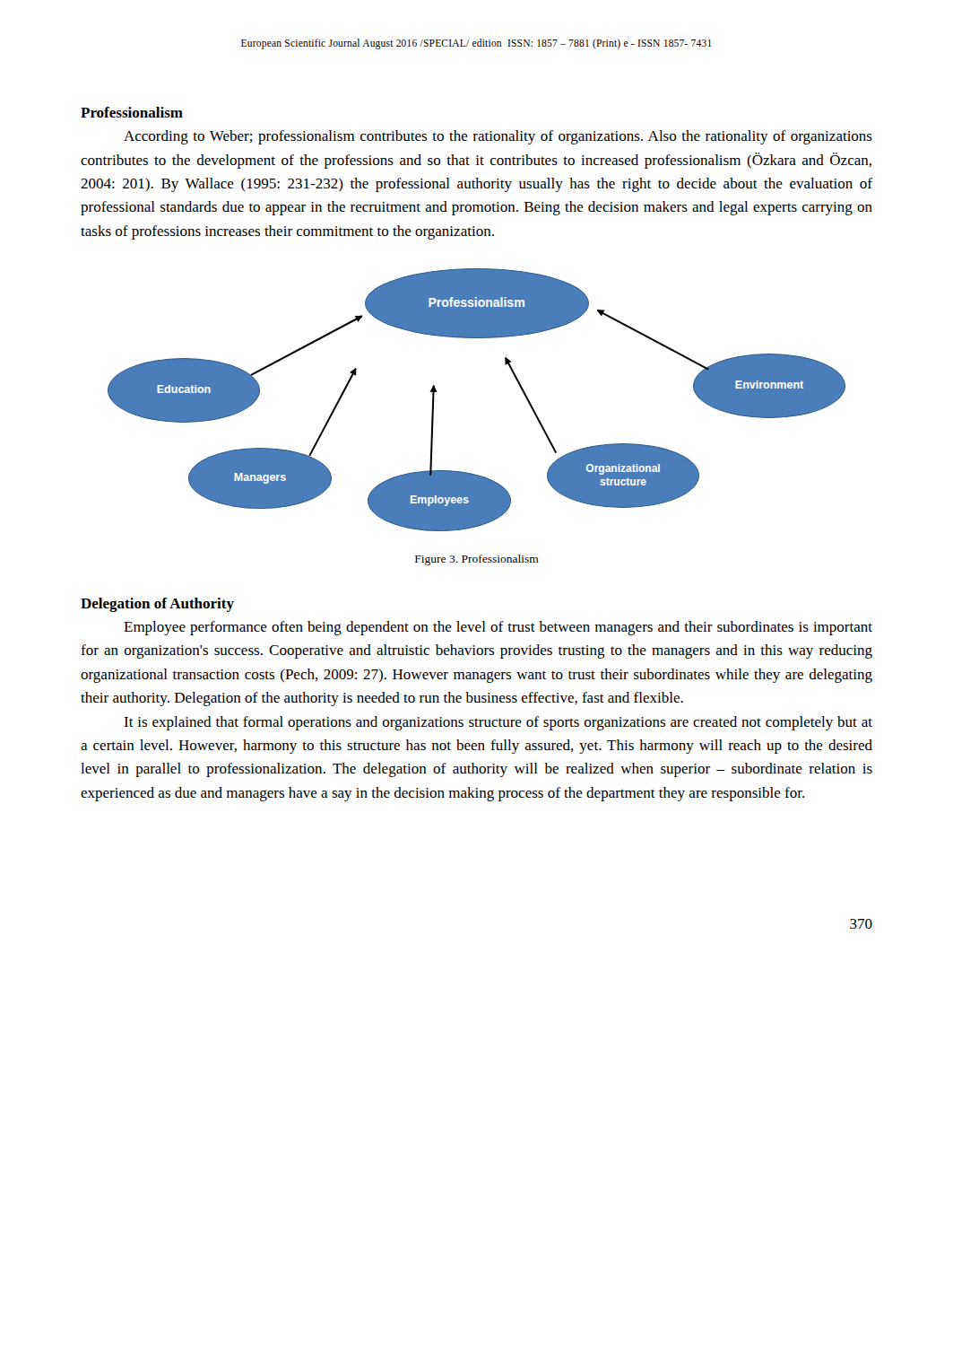European Scientific Journal August 2016 /SPECIAL/ edition ISSN: 1857 – 7881 (Print) e - ISSN 1857- 7431
Professionalism
According to Weber; professionalism contributes to the rationality of organizations. Also the rationality of organizations contributes to the development of the professions and so that it contributes to increased professionalism (Özkara and Özcan, 2004: 201). By Wallace (1995: 231-232) the professional authority usually has the right to decide about the evaluation of professional standards due to appear in the recruitment and promotion. Being the decision makers and legal experts carrying on tasks of professions increases their commitment to the organization.
Professionalism
Education
Environment
Managers
Employees
Organizational
structure
Figure 3. Professionalism
Delegation of Authority
Employee performance often being dependent on the level of trust between managers and their subordinates is important for an organization's success. Cooperative and altruistic behaviors provides trusting to the managers and in this way reducing organizational transaction costs (Pech, 2009: 27). However managers want to trust their subordinates while they are delegating their authority. Delegation of the authority is needed to run the business effective, fast and flexible.
It is explained that formal operations and organizations structure of sports organizations are created not completely but at a certain level. However, harmony to this structure has not been fully assured, yet. This harmony will reach up to the desired level in parallel to professionalization. The delegation of authority will be realized when superior – subordinate relation is experienced as due and managers have a say in the decision making process of the department they are responsible for.
370